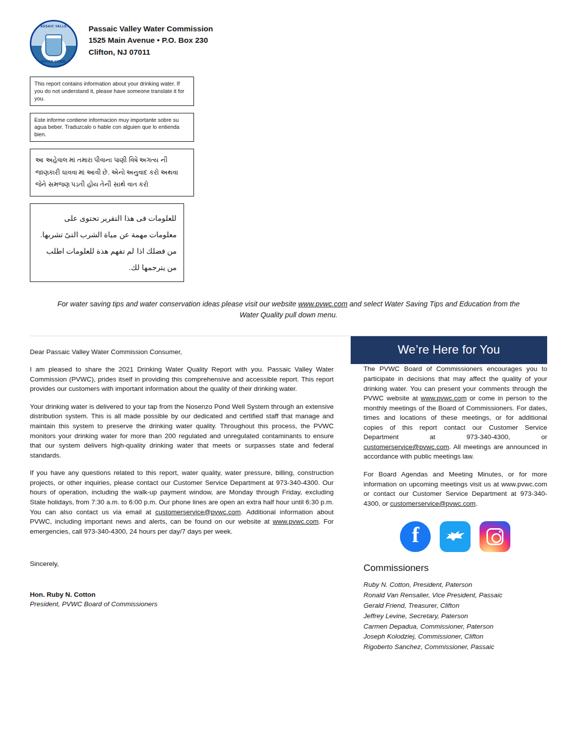PASSAIC VALLEY
WATER COMM.
Passaic Valley Water Commission
1525 Main Avenue • P.O. Box 230
Clifton, NJ 07011
This report contains information about your drinking water. If you do not understand it, please have someone translate it for you.
Este informe contiene informacion muy importante sobre su agua beber. Traduzcalo o hable con alguien que lo entienda bien.
આ અહેવાલ માં તમારા પીવાના પાણી વિષે અગત્ય ની જાણકારી ધાવવા માં આવી છે. એનો અનુવાદ કરો અથવા જેને સમજણ પડતી હોય તેની સાથે વાત કરો
للعلومات فى هذا التقرير تحتوى على معلومات مهمة عن مياة الشرب التىً تشربها. من فضلك اذا لم تفهم هذة للعلومات اطلب من يترجمها لك.
For water saving tips and water conservation ideas please visit our website www.pvwc.com and select Water Saving Tips and Education from the Water Quality pull down menu.
Dear Passaic Valley Water Commission Consumer,
I am pleased to share the 2021 Drinking Water Quality Report with you. Passaic Valley Water Commission (PVWC), prides itself in providing this comprehensive and accessible report. This report provides our customers with important information about the quality of their drinking water.
Your drinking water is delivered to your tap from the Nosenzo Pond Well System through an extensive distribution system. This is all made possible by our dedicated and certified staff that manage and maintain this system to preserve the drinking water quality. Throughout this process, the PVWC monitors your drinking water for more than 200 regulated and unregulated contaminants to ensure that our system delivers high-quality drinking water that meets or surpasses state and federal standards.
If you have any questions related to this report, water quality, water pressure, billing, construction projects, or other inquiries, please contact our Customer Service Department at 973-340-4300. Our hours of operation, including the walk-up payment window, are Monday through Friday, excluding State holidays, from 7:30 a.m. to 6:00 p.m. Our phone lines are open an extra half hour until 6:30 p.m. You can also contact us via email at customerservice@pvwc.com. Additional information about PVWC, including important news and alerts, can be found on our website at www.pvwc.com. For emergencies, call 973-340-4300, 24 hours per day/7 days per week.
Sincerely,
Hon. Ruby N. Cotton
President, PVWC Board of Commissioners
We’re Here for You
The PVWC Board of Commissioners encourages you to participate in decisions that may affect the quality of your drinking water. You can present your comments through the PVWC website at www.pvwc.com or come in person to the monthly meetings of the Board of Commissioners. For dates, times and locations of these meetings, or for additional copies of this report contact our Customer Service Department at 973-340-4300, or customerservice@pvwc.com. All meetings are announced in accordance with public meetings law.
For Board Agendas and Meeting Minutes, or for more information on upcoming meetings visit us at www.pvwc.com or contact our Customer Service Department at 973-340-4300, or customerservice@pvwc.com.
f
Commissioners
Ruby N. Cotton, President, Paterson
Ronald Van Rensalier, Vice President, Passaic
Gerald Friend, Treasurer, Clifton
Jeffrey Levine, Secretary, Paterson
Carmen Depadua, Commissioner, Paterson
Joseph Kolodziej, Commissioner, Clifton
Rigoberto Sanchez, Commissioner, Passaic